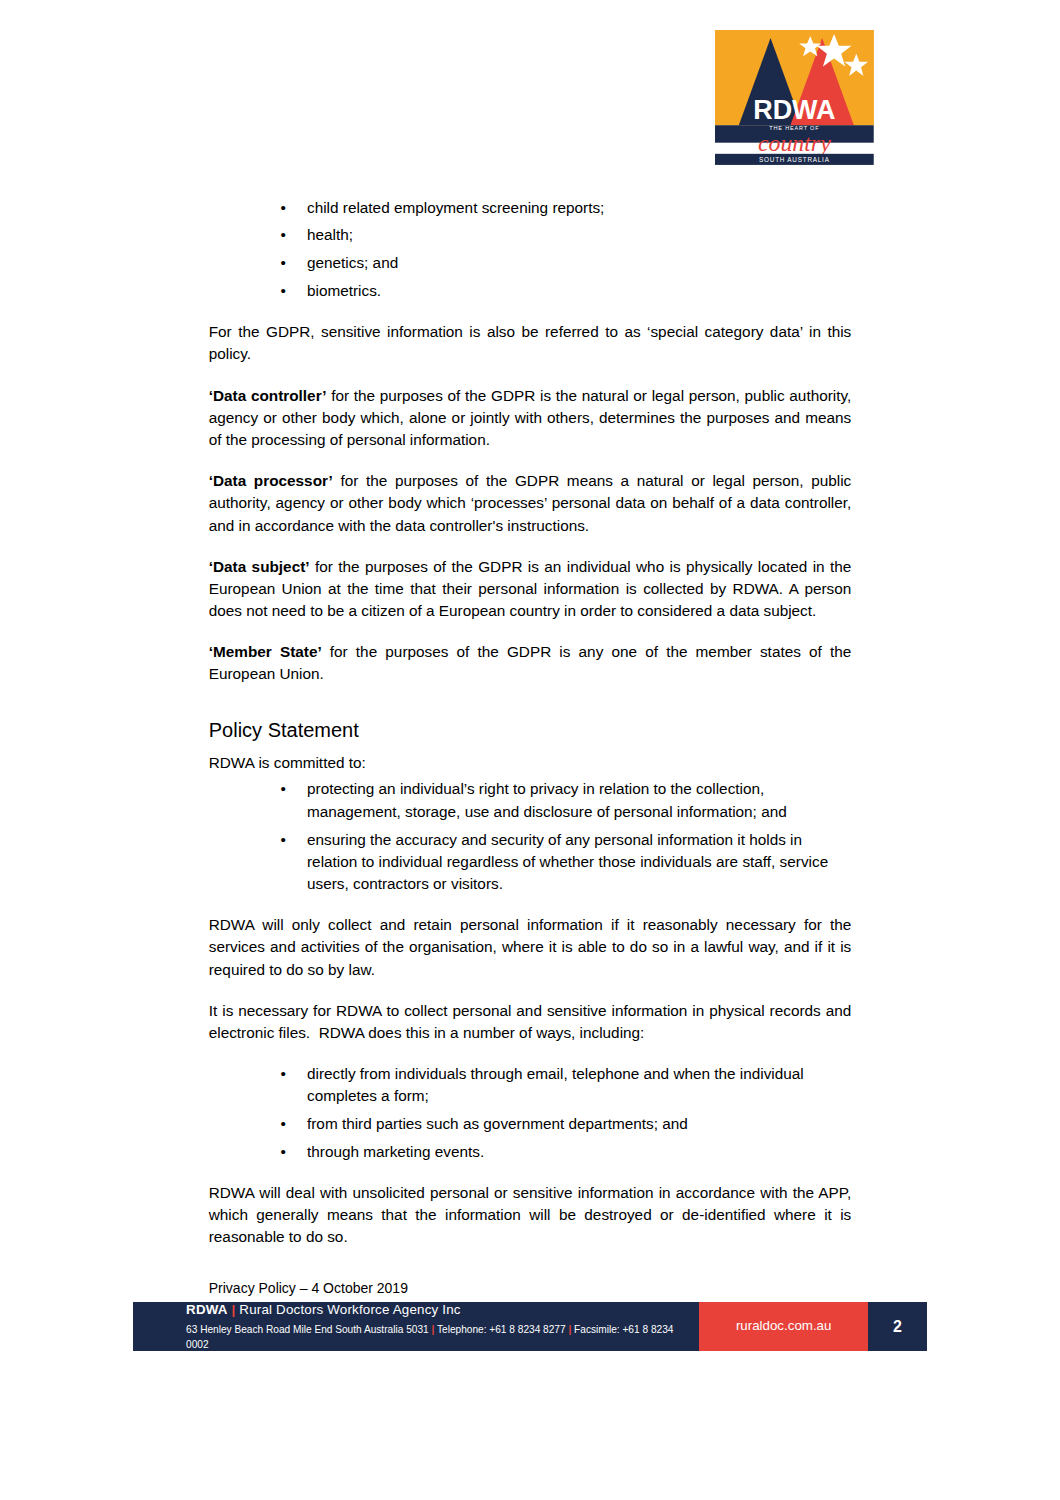RDWA THE HEART OF country SOUTH AUSTRALIA
child related employment screening reports;
health;
genetics; and
biometrics.
For the GDPR, sensitive information is also be referred to as ‘special category data’ in this policy.
‘Data controller’ for the purposes of the GDPR is the natural or legal person, public authority, agency or other body which, alone or jointly with others, determines the purposes and means of the processing of personal information.
‘Data processor’ for the purposes of the GDPR means a natural or legal person, public authority, agency or other body which ‘processes’ personal data on behalf of a data controller, and in accordance with the data controller's instructions.
‘Data subject’ for the purposes of the GDPR is an individual who is physically located in the European Union at the time that their personal information is collected by RDWA. A person does not need to be a citizen of a European country in order to considered a data subject.
‘Member State’ for the purposes of the GDPR is any one of the member states of the European Union.
Policy Statement
RDWA is committed to:
protecting an individual’s right to privacy in relation to the collection, management, storage, use and disclosure of personal information; and
ensuring the accuracy and security of any personal information it holds in relation to individual regardless of whether those individuals are staff, service users, contractors or visitors.
RDWA will only collect and retain personal information if it reasonably necessary for the services and activities of the organisation, where it is able to do so in a lawful way, and if it is required to do so by law.
It is necessary for RDWA to collect personal and sensitive information in physical records and electronic files. RDWA does this in a number of ways, including:
directly from individuals through email, telephone and when the individual completes a form;
from third parties such as government departments; and
through marketing events.
RDWA will deal with unsolicited personal or sensitive information in accordance with the APP, which generally means that the information will be destroyed or de-identified where it is reasonable to do so.
Privacy Policy – 4 October 2019
RDWA | Rural Doctors Workforce Agency Inc
63 Henley Beach Road Mile End South Australia 5031 | Telephone: +61 8 8234 8277 | Facsimile: +61 8 8234 0002
ruraldoc.com.au
2